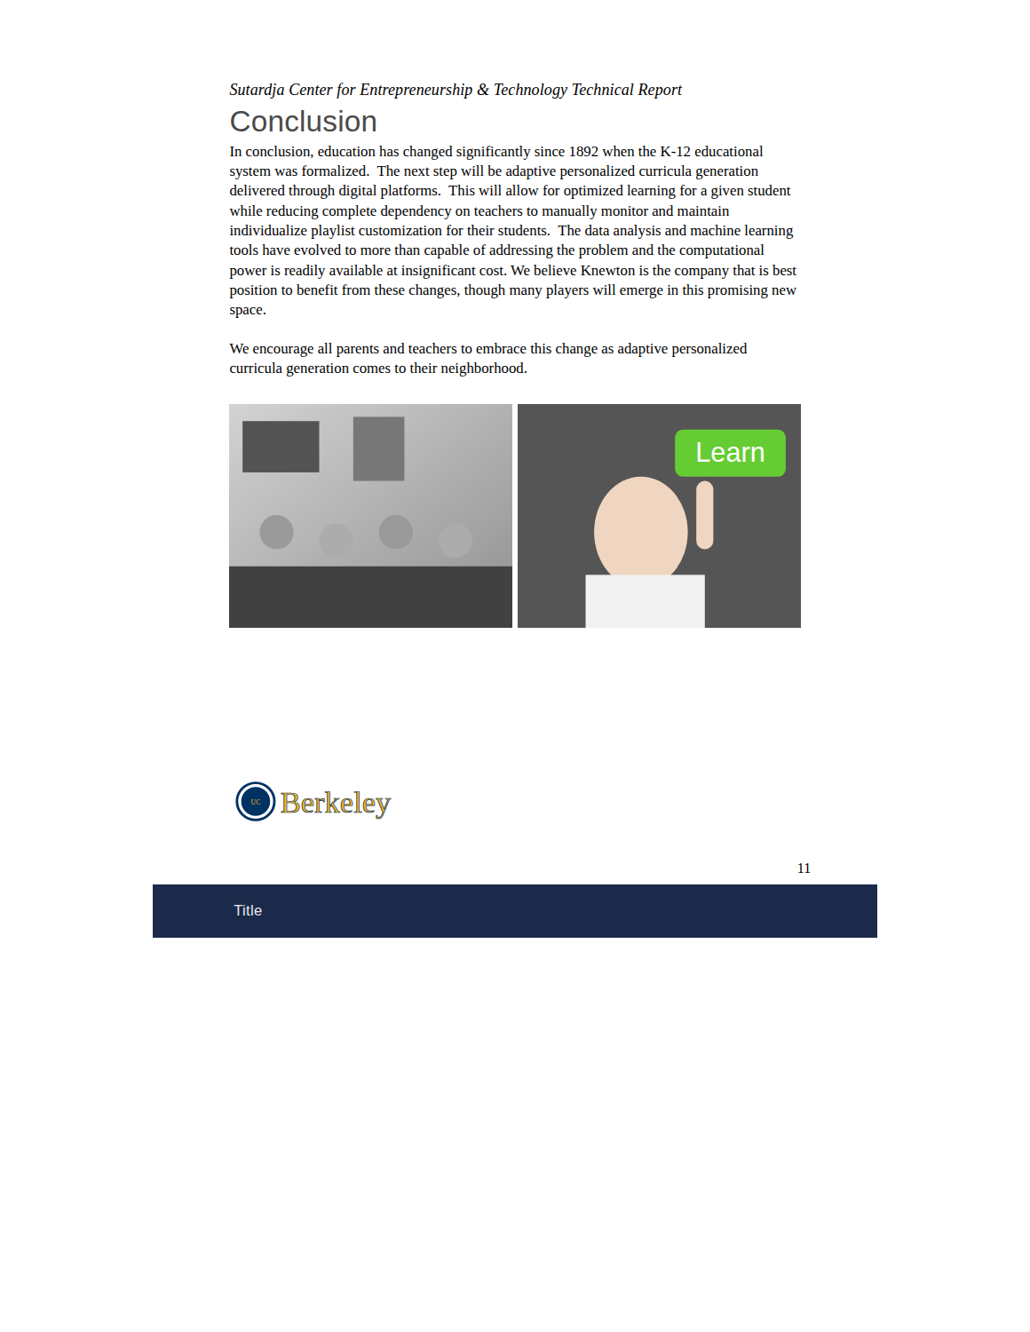Sutardja Center for Entrepreneurship & Technology Technical Report
Conclusion
In conclusion, education has changed significantly since 1892 when the K-12 educational system was formalized. The next step will be adaptive personalized curricula generation delivered through digital platforms. This will allow for optimized learning for a given student while reducing complete dependency on teachers to manually monitor and maintain individualize playlist customization for their students. The data analysis and machine learning tools have evolved to more than capable of addressing the problem and the computational power is readily available at insignificant cost. We believe Knewton is the company that is best position to benefit from these changes, though many players will emerge in this promising new space.
We encourage all parents and teachers to embrace this change as adaptive personalized curricula generation comes to their neighborhood.
11
Title